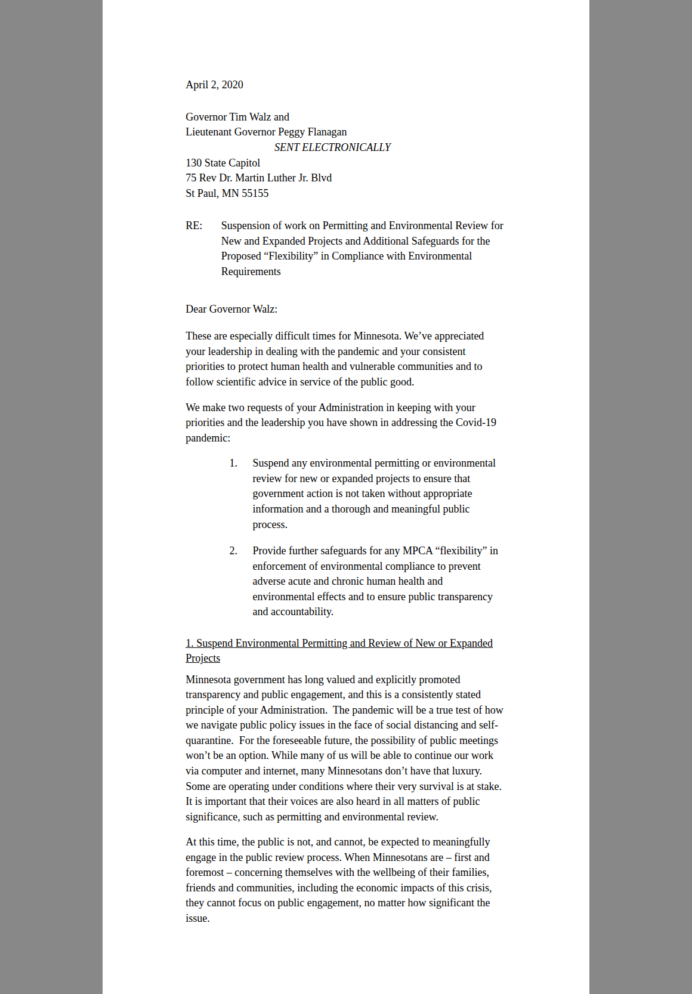April 2, 2020
Governor Tim Walz and Lieutenant Governor Peggy Flanagan SENT ELECTRONICALLY 130 State Capitol 75 Rev Dr. Martin Luther Jr. Blvd St Paul, MN 55155
RE:
Suspension of work on Permitting and Environmental Review for New and Expanded Projects and Additional Safeguards for the Proposed “Flexibility” in Compliance with Environmental Requirements
Dear Governor Walz:
These are especially difficult times for Minnesota. We’ve appreciated your leadership in dealing with the pandemic and your consistent priorities to protect human health and vulnerable communities and to follow scientific advice in service of the public good.
We make two requests of your Administration in keeping with your priorities and the leadership you have shown in addressing the Covid-19 pandemic:
Suspend any environmental permitting or environmental review for new or expanded projects to ensure that government action is not taken without appropriate information and a thorough and meaningful public process.
Provide further safeguards for any MPCA “flexibility” in enforcement of environmental compliance to prevent adverse acute and chronic human health and environmental effects and to ensure public transparency and accountability.
1. Suspend Environmental Permitting and Review of New or Expanded Projects
Minnesota government has long valued and explicitly promoted transparency and public engagement, and this is a consistently stated principle of your Administration. The pandemic will be a true test of how we navigate public policy issues in the face of social distancing and self-quarantine. For the foreseeable future, the possibility of public meetings won’t be an option. While many of us will be able to continue our work via computer and internet, many Minnesotans don’t have that luxury. Some are operating under conditions where their very survival is at stake. It is important that their voices are also heard in all matters of public significance, such as permitting and environmental review.
At this time, the public is not, and cannot, be expected to meaningfully engage in the public review process. When Minnesotans are – first and foremost – concerning themselves with the wellbeing of their families, friends and communities, including the economic impacts of this crisis, they cannot focus on public engagement, no matter how significant the issue.